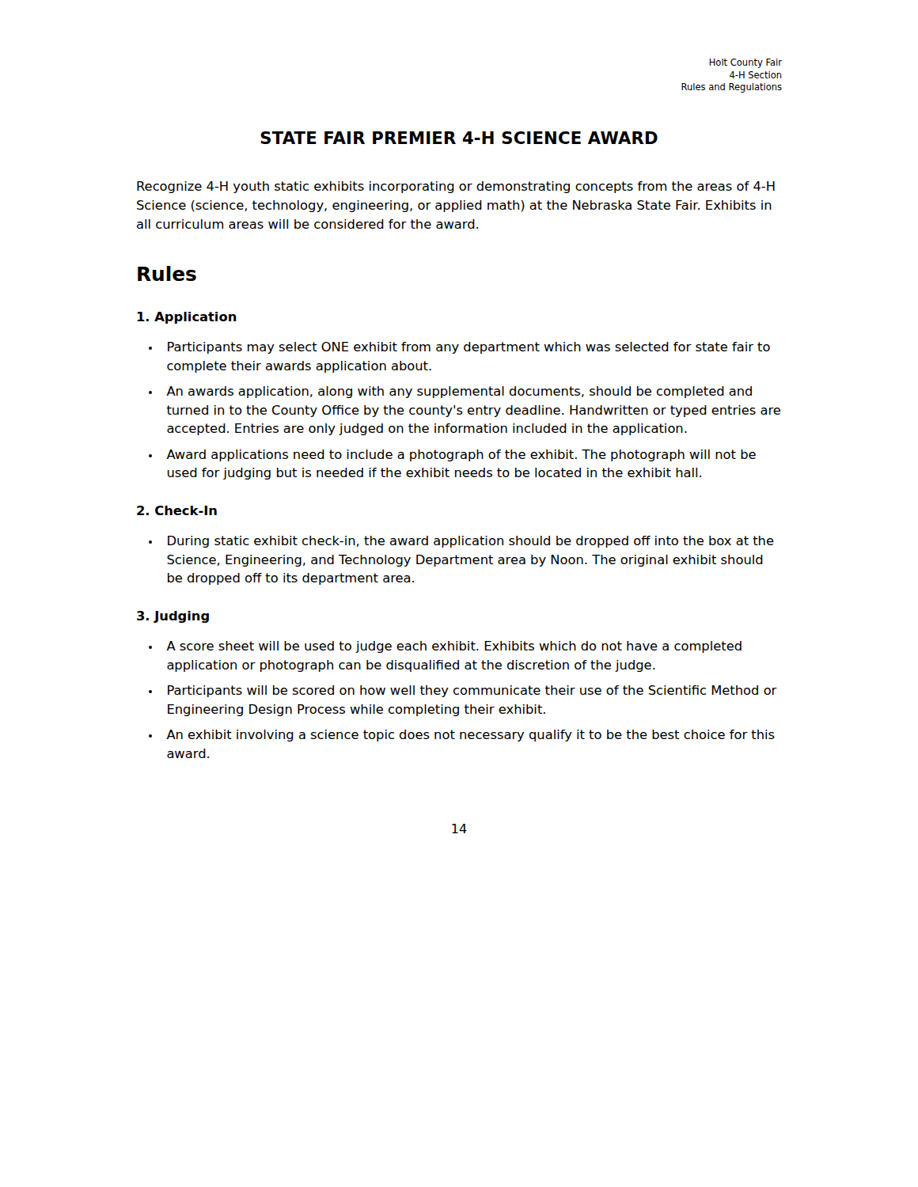Holt County Fair
4-H Section
Rules and Regulations
STATE FAIR PREMIER 4-H SCIENCE AWARD
Recognize 4-H youth static exhibits incorporating or demonstrating concepts from the areas of 4-H Science (science, technology, engineering, or applied math) at the Nebraska State Fair. Exhibits in all curriculum areas will be considered for the award.
Rules
1. Application
Participants may select ONE exhibit from any department which was selected for state fair to complete their awards application about.
An awards application, along with any supplemental documents, should be completed and turned in to the County Office by the county's entry deadline. Handwritten or typed entries are accepted. Entries are only judged on the information included in the application.
Award applications need to include a photograph of the exhibit. The photograph will not be used for judging but is needed if the exhibit needs to be located in the exhibit hall.
2. Check-In
During static exhibit check-in, the award application should be dropped off into the box at the Science, Engineering, and Technology Department area by Noon. The original exhibit should be dropped off to its department area.
3. Judging
A score sheet will be used to judge each exhibit. Exhibits which do not have a completed application or photograph can be disqualified at the discretion of the judge.
Participants will be scored on how well they communicate their use of the Scientific Method or Engineering Design Process while completing their exhibit.
An exhibit involving a science topic does not necessary qualify it to be the best choice for this award.
14